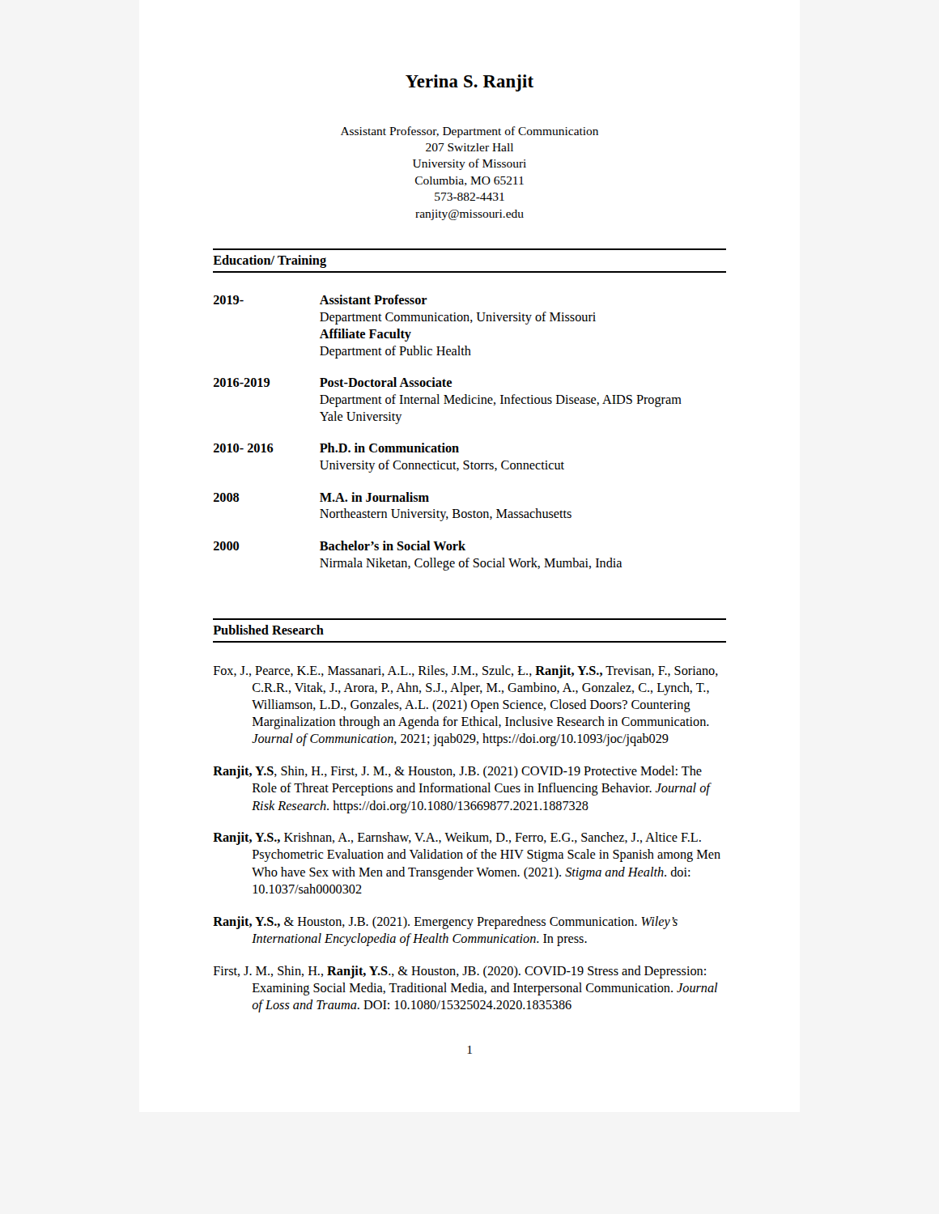Yerina S. Ranjit
Assistant Professor, Department of Communication
207 Switzler Hall
University of Missouri
Columbia, MO 65211
573-882-4431
ranjity@missouri.edu
Education/ Training
| 2019- | Assistant Professor Department Communication, University of Missouri Affiliate Faculty Department of Public Health |
| 2016-2019 | Post-Doctoral Associate Department of Internal Medicine, Infectious Disease, AIDS Program Yale University |
| 2010- 2016 | Ph.D. in Communication University of Connecticut, Storrs, Connecticut |
| 2008 | M.A. in Journalism Northeastern University, Boston, Massachusetts |
| 2000 | Bachelor’s in Social Work Nirmala Niketan, College of Social Work, Mumbai, India |
Published Research
Fox, J., Pearce, K.E., Massanari, A.L., Riles, J.M., Szulc, Ł., Ranjit, Y.S., Trevisan, F., Soriano, C.R.R., Vitak, J., Arora, P., Ahn, S.J., Alper, M., Gambino, A., Gonzalez, C., Lynch, T., Williamson, L.D., Gonzales, A.L. (2021) Open Science, Closed Doors? Countering Marginalization through an Agenda for Ethical, Inclusive Research in Communication. Journal of Communication, 2021; jqab029, https://doi.org/10.1093/joc/jqab029
Ranjit, Y.S, Shin, H., First, J. M., & Houston, J.B. (2021) COVID-19 Protective Model: The Role of Threat Perceptions and Informational Cues in Influencing Behavior. Journal of Risk Research. https://doi.org/10.1080/13669877.2021.1887328
Ranjit, Y.S., Krishnan, A., Earnshaw, V.A., Weikum, D., Ferro, E.G., Sanchez, J., Altice F.L. Psychometric Evaluation and Validation of the HIV Stigma Scale in Spanish among Men Who have Sex with Men and Transgender Women. (2021). Stigma and Health. doi: 10.1037/sah0000302
Ranjit, Y.S., & Houston, J.B. (2021). Emergency Preparedness Communication. Wiley’s International Encyclopedia of Health Communication. In press.
First, J. M., Shin, H., Ranjit, Y.S., & Houston, JB. (2020). COVID-19 Stress and Depression: Examining Social Media, Traditional Media, and Interpersonal Communication. Journal of Loss and Trauma. DOI: 10.1080/15325024.2020.1835386
1